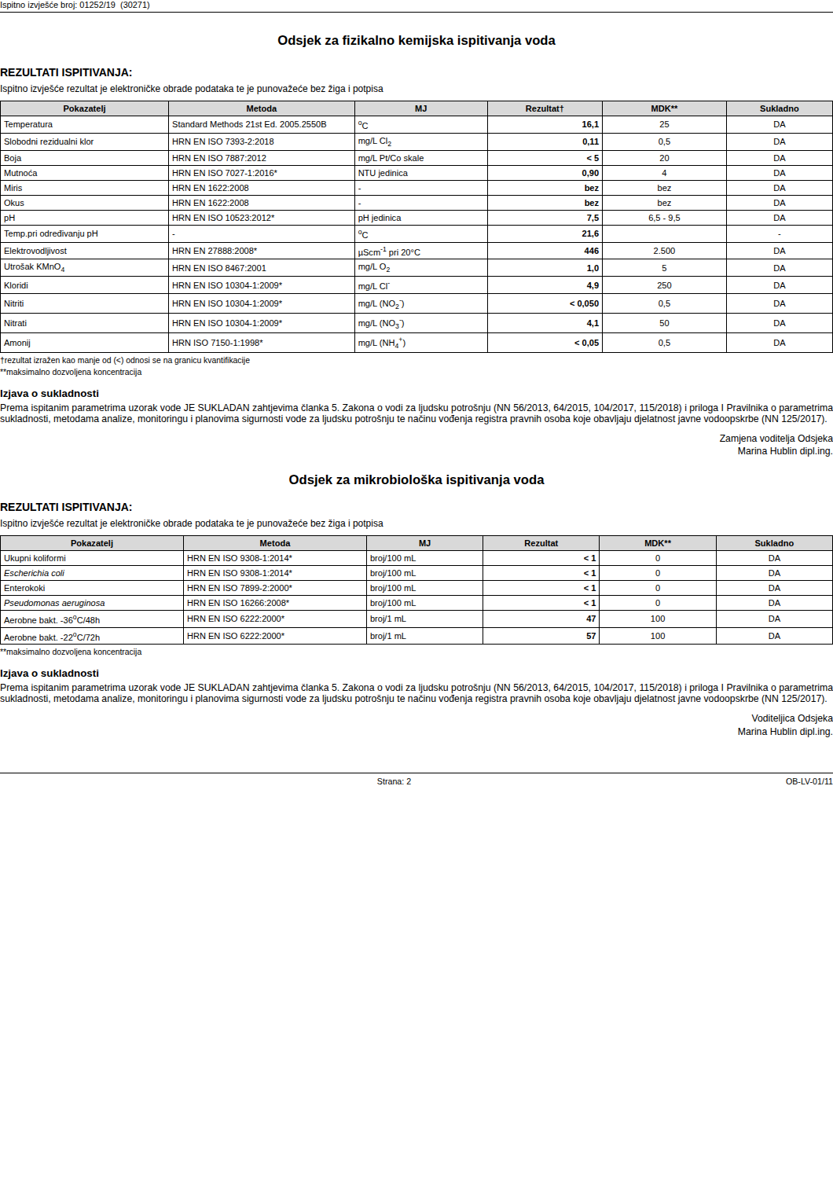Ispitno izvješće broj: 01252/19 (30271)
Odsjek za fizikalno kemijska ispitivanja voda
REZULTATI ISPITIVANJA:
Ispitno izvješće rezultat je elektroničke obrade podataka te je punovažeće bez žiga i potpisa
| Pokazatelj | Metoda | MJ | Rezultat† | MDK** | Sukladno |
| --- | --- | --- | --- | --- | --- |
| Temperatura | Standard Methods 21st Ed. 2005.2550B | o C | 16,1 | 25 | DA |
| Slobodni rezidualni klor | HRN EN ISO 7393-2:2018 | mg/L Cl 2 | 0,11 | 0,5 | DA |
| Boja | HRN EN ISO 7887:2012 | mg/L Pt/Co skale | < 5 | 20 | DA |
| Mutnoća | HRN EN ISO 7027-1:2016* | NTU jedinica | 0,90 | 4 | DA |
| Miris | HRN EN 1622:2008 | - | bez | bez | DA |
| Okus | HRN EN 1622:2008 | - | bez | bez | DA |
| pH | HRN EN ISO 10523:2012* | pH jedinica | 7,5 | 6,5 - 9,5 | DA |
| Temp.pri određivanju pH | - | o C | 21,6 | | - |
| Elektrovodljivost | HRN EN 27888:2008* | µScm -1 pri 20°C | 446 | 2.500 | DA |
| Utrošak KMnO 4 | HRN EN ISO 8467:2001 | mg/L O 2 | 1,0 | 5 | DA |
| Kloridi | HRN EN ISO 10304-1:2009* | mg/L Cl - | 4,9 | 250 | DA |
| Nitriti | HRN EN ISO 10304-1:2009* | mg/L (NO 2 - ) | < 0,050 | 0,5 | DA |
| Nitrati | HRN EN ISO 10304-1:2009* | mg/L (NO 3 - ) | 4,1 | 50 | DA |
| Amonij | HRN ISO 7150-1:1998* | mg/L (NH 4 + ) | < 0,05 | 0,5 | DA |
†rezultat izražen kao manje od (<) odnosi se na granicu kvantifikacije
**maksimalno dozvoljena koncentracija
Izjava o sukladnosti
Prema ispitanim parametrima uzorak vode JE SUKLADAN zahtjevima članka 5. Zakona o vodi za ljudsku potrošnju (NN 56/2013, 64/2015, 104/2017, 115/2018) i priloga I Pravilnika o parametrima sukladnosti, metodama analize, monitoringu i planovima sigurnosti vode za ljudsku potrošnju te načinu vođenja registra pravnih osoba koje obavljaju djelatnost javne vodoopskrbe (NN 125/2017).
Zamjena voditelja Odsjeka
Marina Hublin dipl.ing.
Odsjek za mikrobiološka ispitivanja voda
REZULTATI ISPITIVANJA:
Ispitno izvješće rezultat je elektroničke obrade podataka te je punovažeće bez žiga i potpisa
| Pokazatelj | Metoda | MJ | Rezultat | MDK** | Sukladno |
| --- | --- | --- | --- | --- | --- |
| Ukupni koliformi | HRN EN ISO 9308-1:2014* | broj/100 mL | < 1 | 0 | DA |
| Escherichia coli | HRN EN ISO 9308-1:2014* | broj/100 mL | < 1 | 0 | DA |
| Enterokoki | HRN EN ISO 7899-2:2000* | broj/100 mL | < 1 | 0 | DA |
| Pseudomonas aeruginosa | HRN EN ISO 16266:2008* | broj/100 mL | < 1 | 0 | DA |
| Aerobne bakt. -36 o C/48h | HRN EN ISO 6222:2000* | broj/1 mL | 47 | 100 | DA |
| Aerobne bakt. -22 o C/72h | HRN EN ISO 6222:2000* | broj/1 mL | 57 | 100 | DA |
**maksimalno dozvoljena koncentracija
Izjava o sukladnosti
Prema ispitanim parametrima uzorak vode JE SUKLADAN zahtjevima članka 5. Zakona o vodi za ljudsku potrošnju (NN 56/2013, 64/2015, 104/2017, 115/2018) i priloga I Pravilnika o parametrima sukladnosti, metodama analize, monitoringu i planovima sigurnosti vode za ljudsku potrošnju te načinu vođenja registra pravnih osoba koje obavljaju djelatnost javne vodoopskrbe (NN 125/2017).
Voditeljica Odsjeka
Marina Hublin dipl.ing.
OB-LV-01/11
Strana: 2